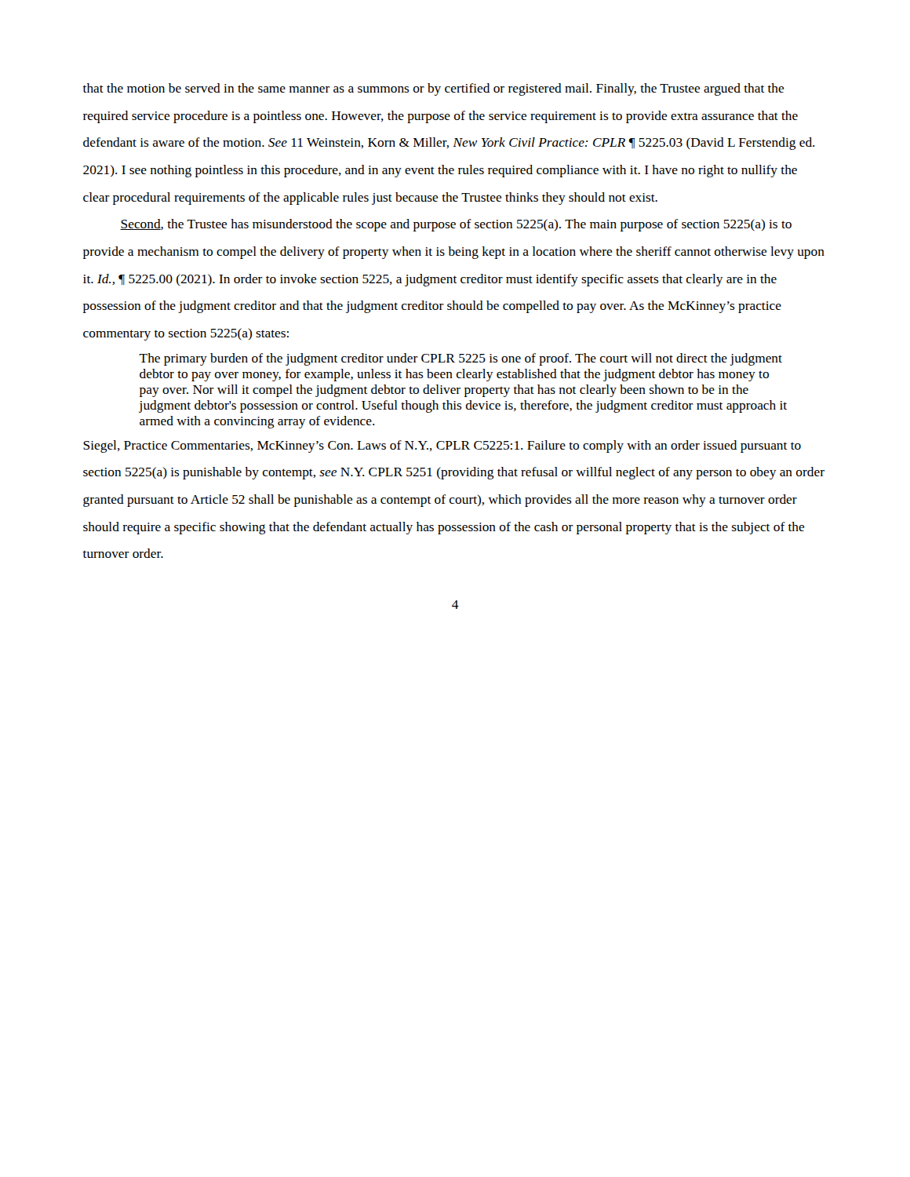that the motion be served in the same manner as a summons or by certified or registered mail. Finally, the Trustee argued that the required service procedure is a pointless one. However, the purpose of the service requirement is to provide extra assurance that the defendant is aware of the motion. See 11 Weinstein, Korn & Miller, New York Civil Practice: CPLR ¶ 5225.03 (David L Ferstendig ed. 2021). I see nothing pointless in this procedure, and in any event the rules required compliance with it. I have no right to nullify the clear procedural requirements of the applicable rules just because the Trustee thinks they should not exist.
Second, the Trustee has misunderstood the scope and purpose of section 5225(a). The main purpose of section 5225(a) is to provide a mechanism to compel the delivery of property when it is being kept in a location where the sheriff cannot otherwise levy upon it. Id., ¶ 5225.00 (2021). In order to invoke section 5225, a judgment creditor must identify specific assets that clearly are in the possession of the judgment creditor and that the judgment creditor should be compelled to pay over. As the McKinney’s practice commentary to section 5225(a) states:
The primary burden of the judgment creditor under CPLR 5225 is one of proof. The court will not direct the judgment debtor to pay over money, for example, unless it has been clearly established that the judgment debtor has money to pay over. Nor will it compel the judgment debtor to deliver property that has not clearly been shown to be in the judgment debtor's possession or control. Useful though this device is, therefore, the judgment creditor must approach it armed with a convincing array of evidence.
Siegel, Practice Commentaries, McKinney’s Con. Laws of N.Y., CPLR C5225:1. Failure to comply with an order issued pursuant to section 5225(a) is punishable by contempt, see N.Y. CPLR 5251 (providing that refusal or willful neglect of any person to obey an order granted pursuant to Article 52 shall be punishable as a contempt of court), which provides all the more reason why a turnover order should require a specific showing that the defendant actually has possession of the cash or personal property that is the subject of the turnover order.
4